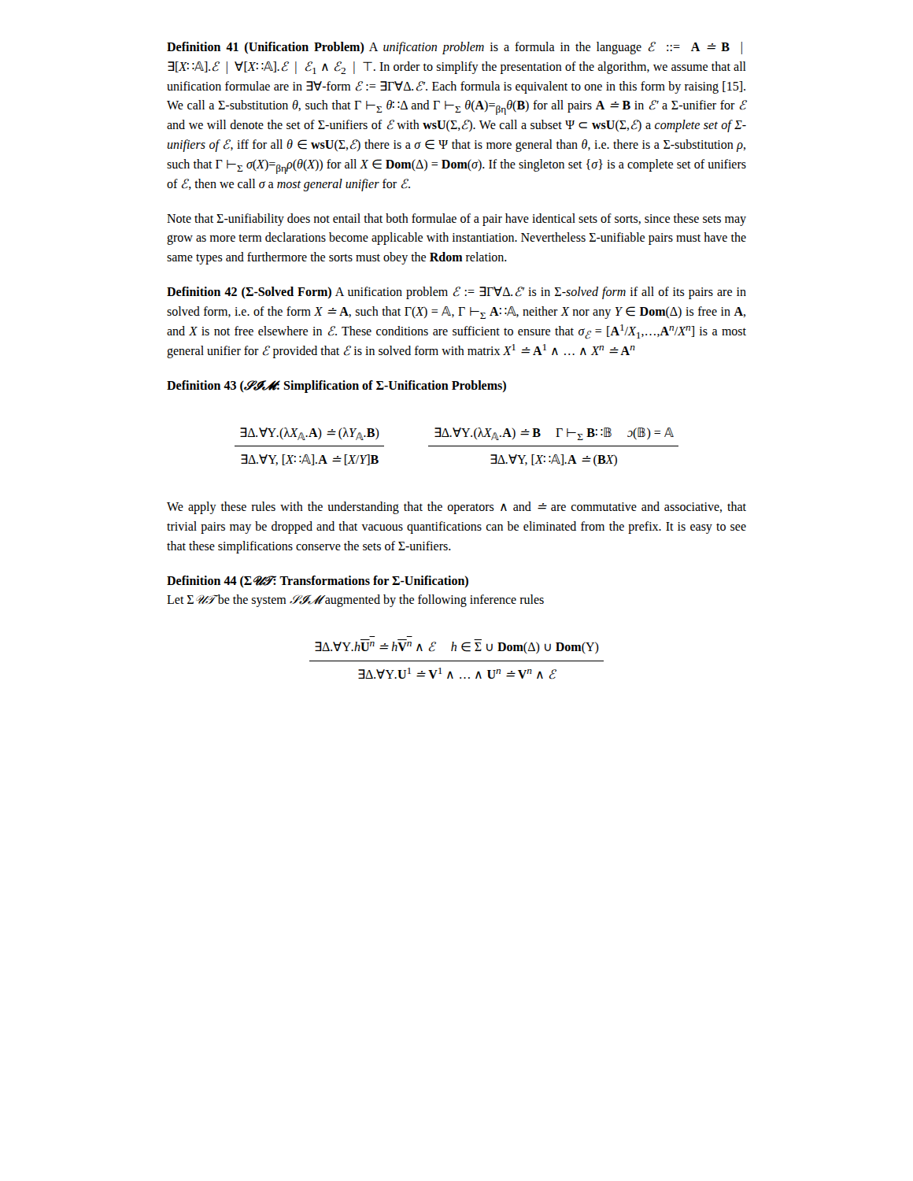Definition 41 (Unification Problem) A unification problem is a formula in the language ℰ ::= A ≐ B | ∃[X∷𝔸].ℰ | ∀[X∷𝔸].ℰ | ℰ1 ∧ ℰ2 | ⊤. In order to simplify the presentation of the algorithm, we assume that all unification formulae are in ∃∀-form ℰ := ∃Γ∀Δ.ℰ′. Each formula is equivalent to one in this form by raising [15]. We call a Σ-substitution θ, such that Γ ⊢Σ θ∷Δ and Γ ⊢Σ θ(A)=βηθ(B) for all pairs A ≐ B in ℰ′ a Σ-unifier for ℰ and we will denote the set of Σ-unifiers of ℰ with wsU(Σ,ℰ). We call a subset Ψ ⊂ wsU(Σ,ℰ) a complete set of Σ-unifiers of ℰ, iff for all θ ∈ wsU(Σ,ℰ) there is a σ ∈ Ψ that is more general than θ, i.e. there is a Σ-substitution ρ, such that Γ ⊢Σ σ(X)=βηρ(θ(X)) for all X ∈ Dom(Δ) = Dom(σ). If the singleton set {σ} is a complete set of unifiers of ℰ, then we call σ a most general unifier for ℰ.
Note that Σ-unifiability does not entail that both formulae of a pair have identical sets of sorts, since these sets may grow as more term declarations become applicable with instantiation. Nevertheless Σ-unifiable pairs must have the same types and furthermore the sorts must obey the Rdom relation.
Definition 42 (Σ-Solved Form) A unification problem ℰ := ∃Γ∀Δ.ℰ′ is in Σ-solved form if all of its pairs are in solved form, i.e. of the form X ≐ A, such that Γ(X) = 𝔸, Γ ⊢Σ A∷𝔸, neither X nor any Y ∈ Dom(Δ) is free in A, and X is not free elsewhere in ℰ. These conditions are sufficient to ensure that σℰ = [A1/X1,…,An/Xn] is a most general unifier for ℰ provided that ℰ is in solved form with matrix X1 ≐ A1 ∧ … ∧ Xn ≐ An
Definition 43 (𝒮𝓘𝓜: Simplification of Σ-Unification Problems)
∃Δ.∀Υ.(λX𝔸. A) ≐ (λY𝔸. B)
∃Δ.∀Υ, [X∷𝔸]. A ≐ [X/Y]B
∃Δ.∀Υ.(λX𝔸. A) ≐ B Γ ⊢Σ B∷𝔹 ɔ(𝔹) = 𝔸
∃Δ.∀Υ, [X∷𝔸]. A ≐ (BX)
We apply these rules with the understanding that the operators ∧ and ≐ are commutative and associative, that trivial pairs may be dropped and that vacuous quantifications can be eliminated from the prefix. It is easy to see that these simplifications conserve the sets of Σ-unifiers.
Definition 44 (Σ𝒰𝒯: Transformations for Σ-Unification)
Let Σ𝒰𝒯 be the system 𝒮𝓘𝓜 augmented by the following inference rules
∃Δ.∀Υ. hUn ≐ hVn ∧ ℰ h ∈ Σ ∪ Dom(Δ) ∪ Dom(Υ)
∃Δ.∀Υ. U1 ≐ V1 ∧ … ∧ Un ≐ Vn ∧ ℰ